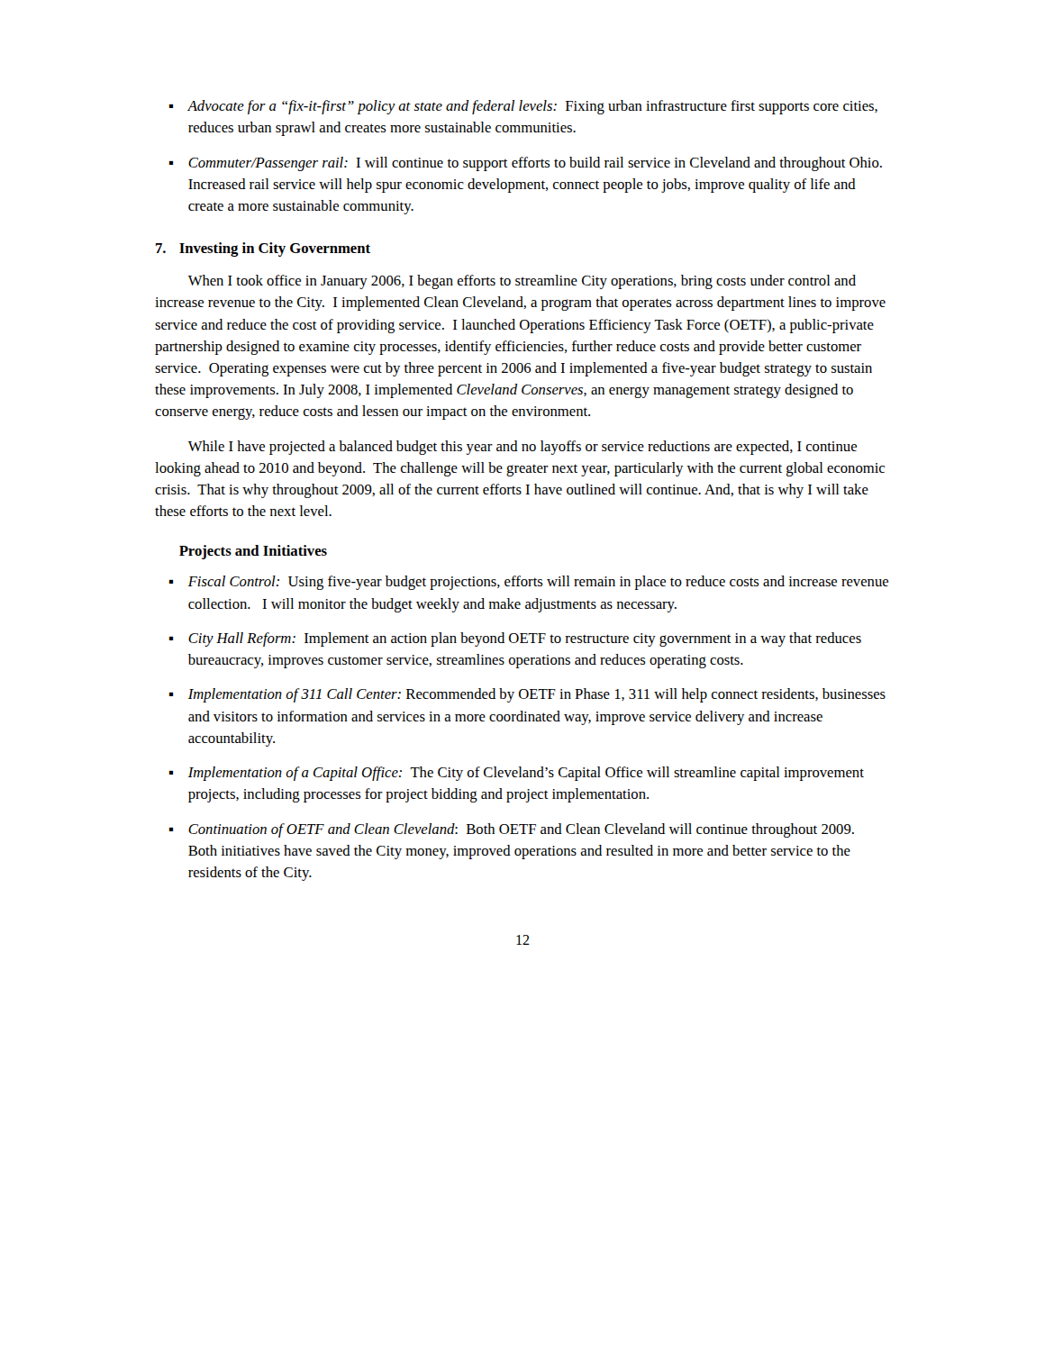Advocate for a “fix-it-first” policy at state and federal levels: Fixing urban infrastructure first supports core cities, reduces urban sprawl and creates more sustainable communities.
Commuter/Passenger rail: I will continue to support efforts to build rail service in Cleveland and throughout Ohio. Increased rail service will help spur economic development, connect people to jobs, improve quality of life and create a more sustainable community.
7. Investing in City Government
When I took office in January 2006, I began efforts to streamline City operations, bring costs under control and increase revenue to the City. I implemented Clean Cleveland, a program that operates across department lines to improve service and reduce the cost of providing service. I launched Operations Efficiency Task Force (OETF), a public-private partnership designed to examine city processes, identify efficiencies, further reduce costs and provide better customer service. Operating expenses were cut by three percent in 2006 and I implemented a five-year budget strategy to sustain these improvements. In July 2008, I implemented Cleveland Conserves, an energy management strategy designed to conserve energy, reduce costs and lessen our impact on the environment.
While I have projected a balanced budget this year and no layoffs or service reductions are expected, I continue looking ahead to 2010 and beyond. The challenge will be greater next year, particularly with the current global economic crisis. That is why throughout 2009, all of the current efforts I have outlined will continue. And, that is why I will take these efforts to the next level.
Projects and Initiatives
Fiscal Control: Using five-year budget projections, efforts will remain in place to reduce costs and increase revenue collection. I will monitor the budget weekly and make adjustments as necessary.
City Hall Reform: Implement an action plan beyond OETF to restructure city government in a way that reduces bureaucracy, improves customer service, streamlines operations and reduces operating costs.
Implementation of 311 Call Center: Recommended by OETF in Phase 1, 311 will help connect residents, businesses and visitors to information and services in a more coordinated way, improve service delivery and increase accountability.
Implementation of a Capital Office: The City of Cleveland’s Capital Office will streamline capital improvement projects, including processes for project bidding and project implementation.
Continuation of OETF and Clean Cleveland: Both OETF and Clean Cleveland will continue throughout 2009. Both initiatives have saved the City money, improved operations and resulted in more and better service to the residents of the City.
12